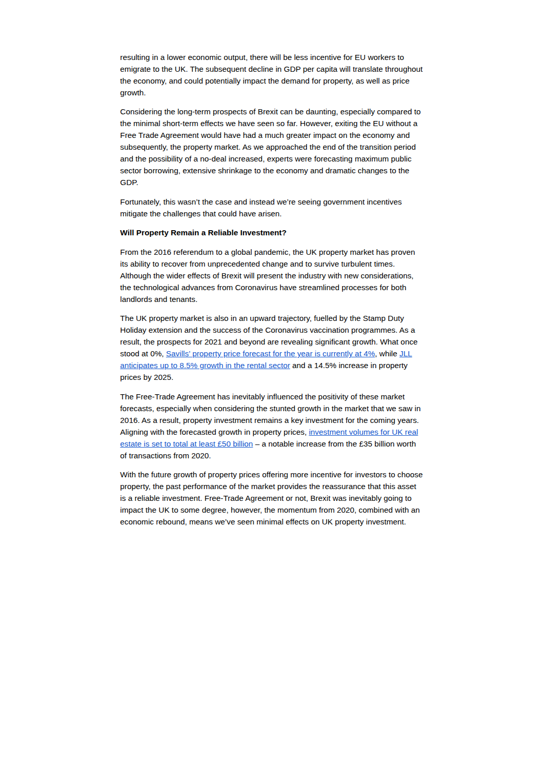resulting in a lower economic output, there will be less incentive for EU workers to emigrate to the UK. The subsequent decline in GDP per capita will translate throughout the economy, and could potentially impact the demand for property, as well as price growth.
Considering the long-term prospects of Brexit can be daunting, especially compared to the minimal short-term effects we have seen so far. However, exiting the EU without a Free Trade Agreement would have had a much greater impact on the economy and subsequently, the property market. As we approached the end of the transition period and the possibility of a no-deal increased, experts were forecasting maximum public sector borrowing, extensive shrinkage to the economy and dramatic changes to the GDP.
Fortunately, this wasn’t the case and instead we’re seeing government incentives mitigate the challenges that could have arisen.
Will Property Remain a Reliable Investment?
From the 2016 referendum to a global pandemic, the UK property market has proven its ability to recover from unprecedented change and to survive turbulent times. Although the wider effects of Brexit will present the industry with new considerations, the technological advances from Coronavirus have streamlined processes for both landlords and tenants.
The UK property market is also in an upward trajectory, fuelled by the Stamp Duty Holiday extension and the success of the Coronavirus vaccination programmes. As a result, the prospects for 2021 and beyond are revealing significant growth. What once stood at 0%, Savills’ property price forecast for the year is currently at 4%, while JLL anticipates up to 8.5% growth in the rental sector and a 14.5% increase in property prices by 2025.
The Free-Trade Agreement has inevitably influenced the positivity of these market forecasts, especially when considering the stunted growth in the market that we saw in 2016. As a result, property investment remains a key investment for the coming years. Aligning with the forecasted growth in property prices, investment volumes for UK real estate is set to total at least £50 billion – a notable increase from the £35 billion worth of transactions from 2020.
With the future growth of property prices offering more incentive for investors to choose property, the past performance of the market provides the reassurance that this asset is a reliable investment. Free-Trade Agreement or not, Brexit was inevitably going to impact the UK to some degree, however, the momentum from 2020, combined with an economic rebound, means we’ve seen minimal effects on UK property investment.